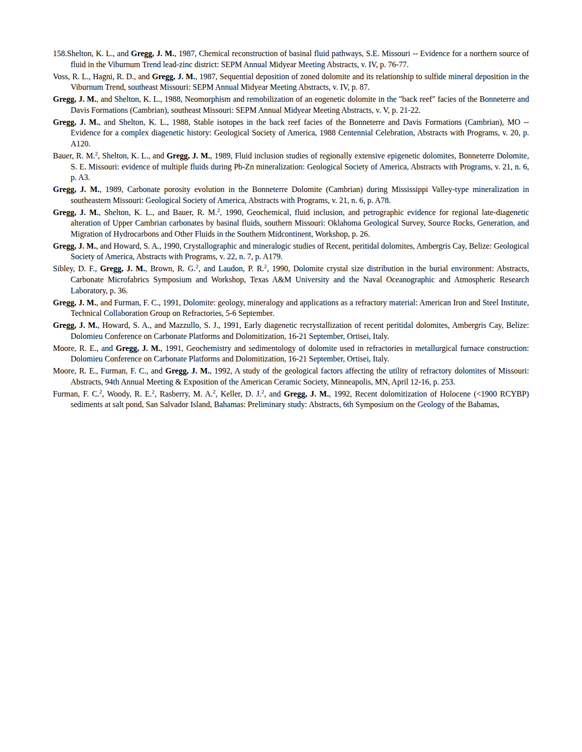158. Shelton, K. L., and Gregg, J. M., 1987, Chemical reconstruction of basinal fluid pathways, S.E. Missouri -- Evidence for a northern source of fluid in the Viburnum Trend lead-zinc district: SEPM Annual Midyear Meeting Abstracts, v. IV, p. 76-77.
Voss, R. L., Hagni, R. D., and Gregg, J. M., 1987, Sequential deposition of zoned dolomite and its relationship to sulfide mineral deposition in the Viburnum Trend, southeast Missouri: SEPM Annual Midyear Meeting Abstracts, v. IV, p. 87.
Gregg, J. M., and Shelton, K. L., 1988, Neomorphism and remobilization of an eogenetic dolomite in the "back reef" facies of the Bonneterre and Davis Formations (Cambrian), southeast Missouri: SEPM Annual Midyear Meeting Abstracts, v. V, p. 21-22.
Gregg, J. M., and Shelton, K. L., 1988, Stable isotopes in the back reef facies of the Bonneterre and Davis Formations (Cambrian), MO -- Evidence for a complex diagenetic history: Geological Society of America, 1988 Centennial Celebration, Abstracts with Programs, v. 20, p. A120.
Bauer, R. M.2, Shelton, K. L., and Gregg, J. M., 1989, Fluid inclusion studies of regionally extensive epigenetic dolomites, Bonneterre Dolomite, S. E. Missouri: evidence of multiple fluids during Pb-Zn mineralization: Geological Society of America, Abstracts with Programs, v. 21, n. 6, p. A3.
Gregg, J. M., 1989, Carbonate porosity evolution in the Bonneterre Dolomite (Cambrian) during Mississippi Valley-type mineralization in southeastern Missouri: Geological Society of America, Abstracts with Programs, v. 21, n. 6, p. A78.
Gregg, J. M., Shelton, K. L., and Bauer, R. M.2, 1990, Geochemical, fluid inclusion, and petrographic evidence for regional late-diagenetic alteration of Upper Cambrian carbonates by basinal fluids, southern Missouri: Oklahoma Geological Survey, Source Rocks, Generation, and Migration of Hydrocarbons and Other Fluids in the Southern Midcontinent, Workshop, p. 26.
Gregg, J. M., and Howard, S. A., 1990, Crystallographic and mineralogic studies of Recent, peritidal dolomites, Ambergris Cay, Belize: Geological Society of America, Abstracts with Programs, v. 22, n. 7, p. A179.
Sibley, D. F., Gregg, J. M., Brown, R. G.2, and Laudon, P. R.2, 1990, Dolomite crystal size distribution in the burial environment: Abstracts, Carbonate Microfabrics Symposium and Workshop, Texas A&M University and the Naval Oceanographic and Atmospheric Research Laboratory, p. 36.
Gregg, J. M., and Furman, F. C., 1991, Dolomite: geology, mineralogy and applications as a refractory material: American Iron and Steel Institute, Technical Collaboration Group on Refractories, 5-6 September.
Gregg, J. M., Howard, S. A., and Mazzullo, S. J., 1991, Early diagenetic recrystallization of recent peritidal dolomites, Ambergris Cay, Belize: Dolomieu Conference on Carbonate Platforms and Dolomitization, 16-21 September, Ortisei, Italy.
Moore, R. E., and Gregg, J. M., 1991, Geochemistry and sedimentology of dolomite used in refractories in metallurgical furnace construction: Dolomieu Conference on Carbonate Platforms and Dolomitization, 16-21 September, Ortisei, Italy.
Moore, R. E., Furman, F. C., and Gregg, J. M., 1992, A study of the geological factors affecting the utility of refractory dolomites of Missouri: Abstracts, 94th Annual Meeting & Exposition of the American Ceramic Society, Minneapolis, MN, April 12-16, p. 253.
Furman, F. C.2, Woody, R. E.2, Rasberry, M. A.2, Keller, D. J.2, and Gregg, J. M., 1992, Recent dolomitization of Holocene (<1900 RCYBP) sediments at salt pond, San Salvador Island, Bahamas: Preliminary study: Abstracts, 6th Symposium on the Geology of the Bahamas,